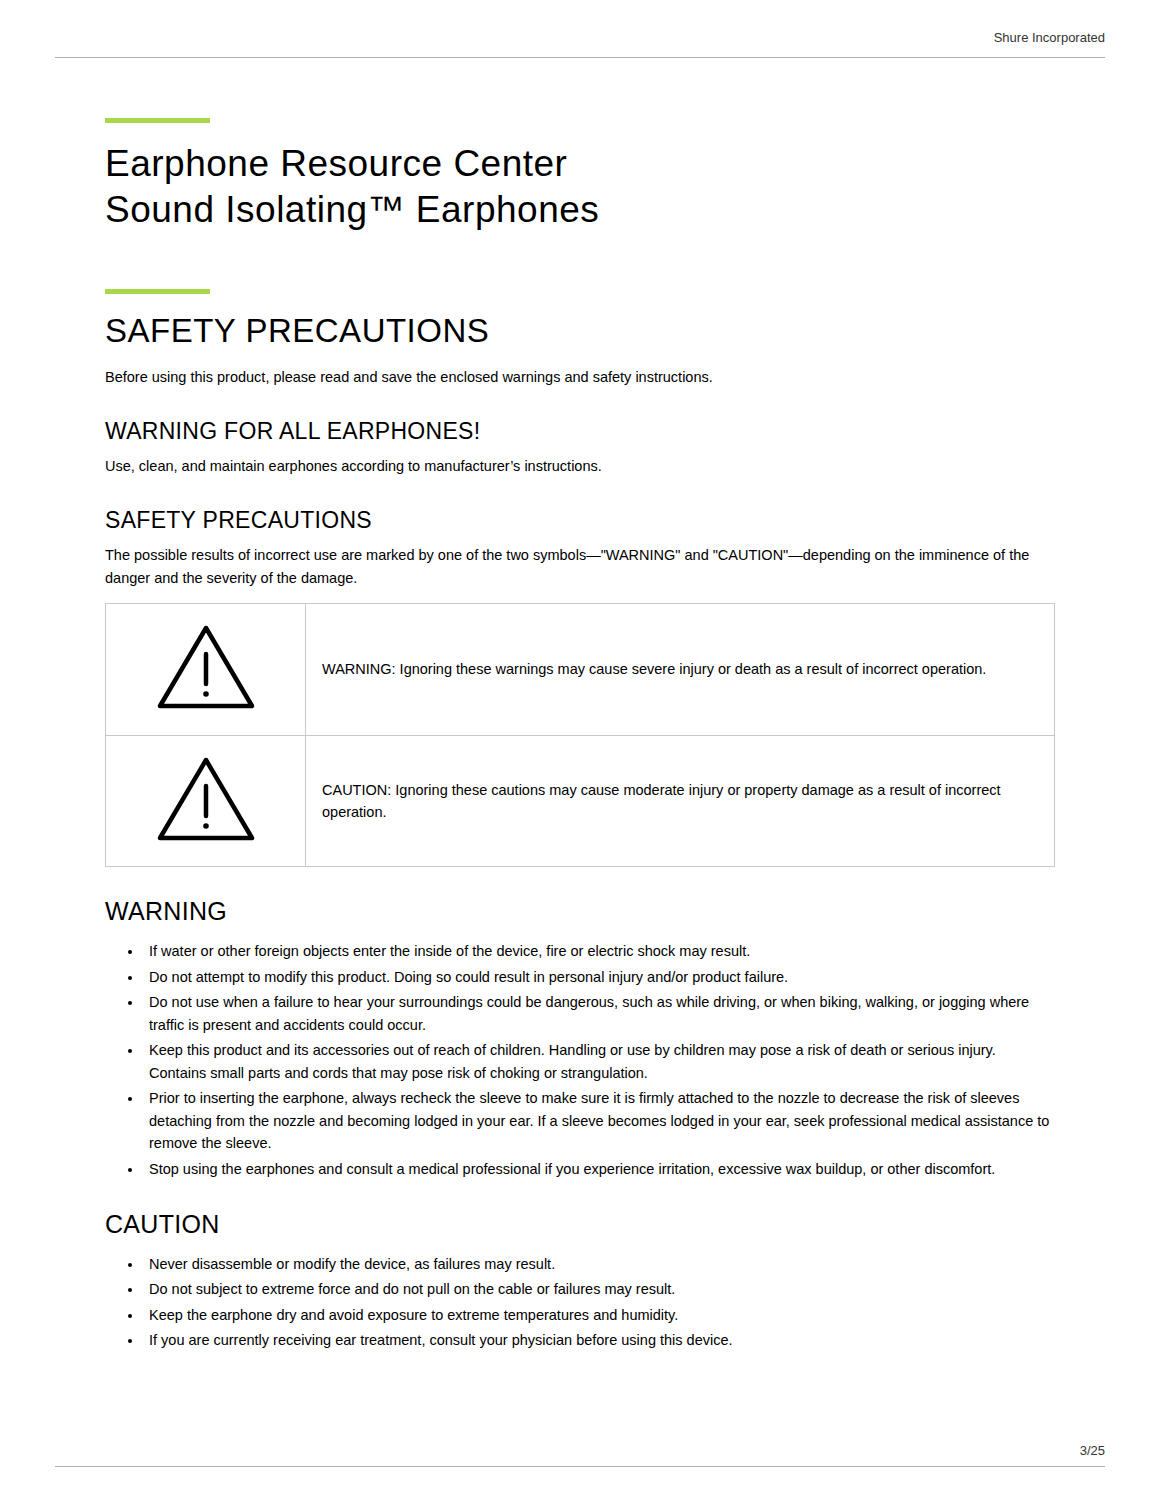Shure Incorporated
Earphone Resource Center
Sound Isolating™ Earphones
SAFETY PRECAUTIONS
Before using this product, please read and save the enclosed warnings and safety instructions.
WARNING FOR ALL EARPHONES!
Use, clean, and maintain earphones according to manufacturer’s instructions.
SAFETY PRECAUTIONS
The possible results of incorrect use are marked by one of the two symbols—"WARNING" and "CAUTION"—depending on the imminence of the danger and the severity of the damage.
| | WARNING: Ignoring these warnings may cause severe injury or death as a result of incorrect operation. |
| | CAUTION: Ignoring these cautions may cause moderate injury or property damage as a result of incorrect operation. |
WARNING
If water or other foreign objects enter the inside of the device, fire or electric shock may result.
Do not attempt to modify this product. Doing so could result in personal injury and/or product failure.
Do not use when a failure to hear your surroundings could be dangerous, such as while driving, or when biking, walking, or jogging where traffic is present and accidents could occur.
Keep this product and its accessories out of reach of children. Handling or use by children may pose a risk of death or serious injury. Contains small parts and cords that may pose risk of choking or strangulation.
Prior to inserting the earphone, always recheck the sleeve to make sure it is firmly attached to the nozzle to decrease the risk of sleeves detaching from the nozzle and becoming lodged in your ear. If a sleeve becomes lodged in your ear, seek professional medical assistance to remove the sleeve.
Stop using the earphones and consult a medical professional if you experience irritation, excessive wax buildup, or other discomfort.
CAUTION
Never disassemble or modify the device, as failures may result.
Do not subject to extreme force and do not pull on the cable or failures may result.
Keep the earphone dry and avoid exposure to extreme temperatures and humidity.
If you are currently receiving ear treatment, consult your physician before using this device.
3/25